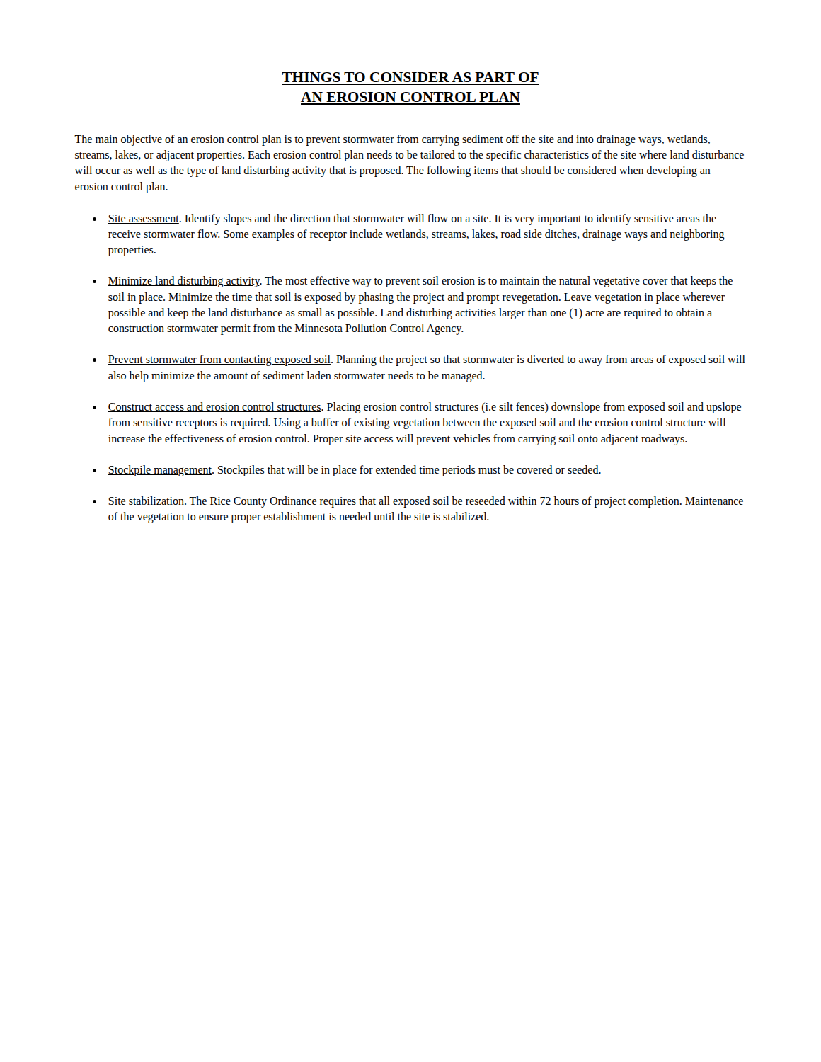THINGS TO CONSIDER AS PART OF
AN EROSION CONTROL PLAN
The main objective of an erosion control plan is to prevent stormwater from carrying sediment off the site and into drainage ways, wetlands, streams, lakes, or adjacent properties. Each erosion control plan needs to be tailored to the specific characteristics of the site where land disturbance will occur as well as the type of land disturbing activity that is proposed. The following items that should be considered when developing an erosion control plan.
Site assessment. Identify slopes and the direction that stormwater will flow on a site. It is very important to identify sensitive areas the receive stormwater flow. Some examples of receptor include wetlands, streams, lakes, road side ditches, drainage ways and neighboring properties.
Minimize land disturbing activity. The most effective way to prevent soil erosion is to maintain the natural vegetative cover that keeps the soil in place. Minimize the time that soil is exposed by phasing the project and prompt revegetation. Leave vegetation in place wherever possible and keep the land disturbance as small as possible. Land disturbing activities larger than one (1) acre are required to obtain a construction stormwater permit from the Minnesota Pollution Control Agency.
Prevent stormwater from contacting exposed soil. Planning the project so that stormwater is diverted to away from areas of exposed soil will also help minimize the amount of sediment laden stormwater needs to be managed.
Construct access and erosion control structures. Placing erosion control structures (i.e silt fences) downslope from exposed soil and upslope from sensitive receptors is required. Using a buffer of existing vegetation between the exposed soil and the erosion control structure will increase the effectiveness of erosion control. Proper site access will prevent vehicles from carrying soil onto adjacent roadways.
Stockpile management. Stockpiles that will be in place for extended time periods must be covered or seeded.
Site stabilization. The Rice County Ordinance requires that all exposed soil be reseeded within 72 hours of project completion. Maintenance of the vegetation to ensure proper establishment is needed until the site is stabilized.